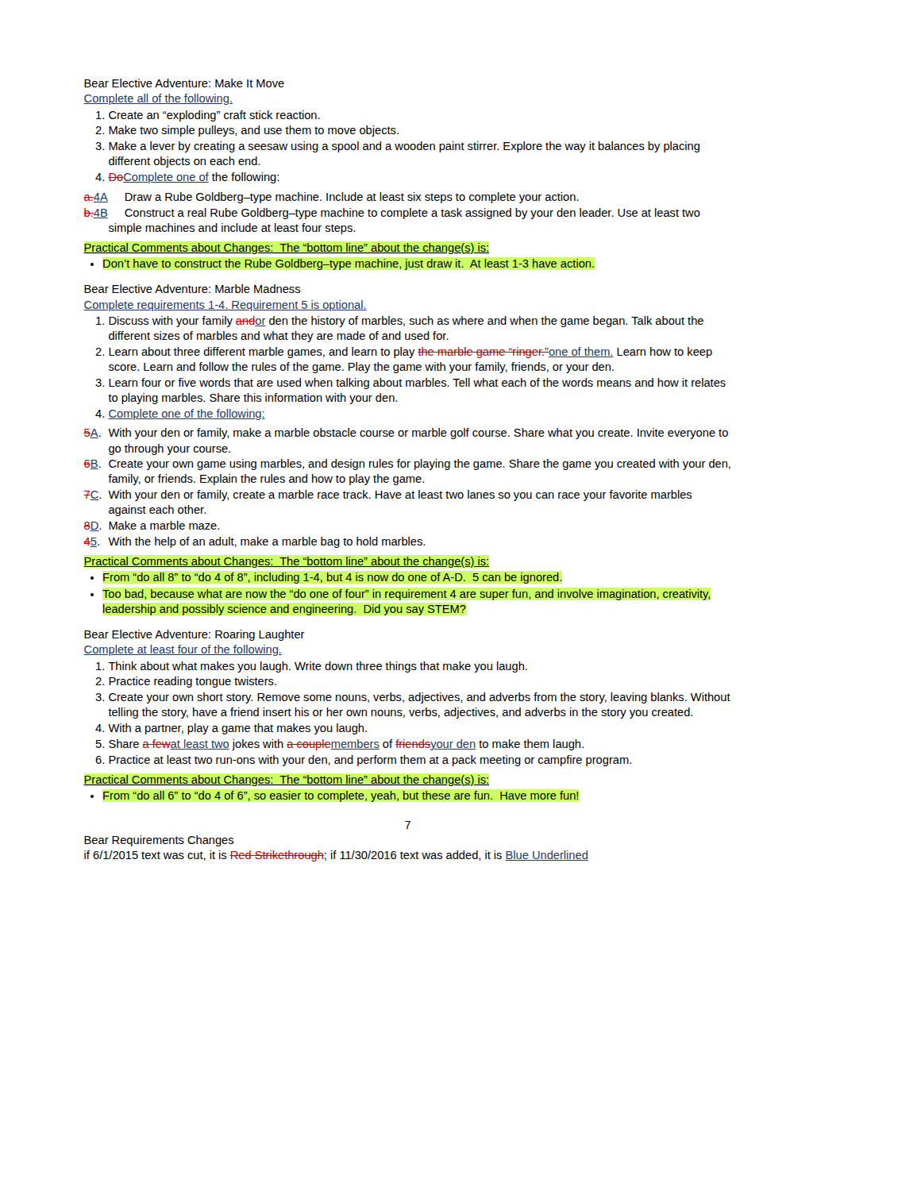Bear Elective Adventure: Make It Move
Complete all of the following.
Create an “exploding” craft stick reaction.
Make two simple pulleys, and use them to move objects.
Make a lever by creating a seesaw using a spool and a wooden paint stirrer. Explore the way it balances by placing different objects on each end.
Do Complete one of the following:
a. 4A Draw a Rube Goldberg–type machine. Include at least six steps to complete your action.
b. 4B Construct a real Rube Goldberg–type machine to complete a task assigned by your den leader. Use at least two simple machines and include at least four steps.
Practical Comments about Changes: The “bottom line” about the change(s) is:
Don’t have to construct the Rube Goldberg–type machine, just draw it. At least 1-3 have action.
Bear Elective Adventure: Marble Madness
Complete requirements 1-4. Requirement 5 is optional.
Discuss with your family and or den the history of marbles, such as where and when the game began. Talk about the different sizes of marbles and what they are made of and used for.
Learn about three different marble games, and learn to play the marble game “ringer.”one of them. Learn how to keep score. Learn and follow the rules of the game. Play the game with your family, friends, or your den.
Learn four or five words that are used when talking about marbles. Tell what each of the words means and how it relates to playing marbles. Share this information with your den.
Complete one of the following:
5 A. With your den or family, make a marble obstacle course or marble golf course. Share what you create. Invite everyone to go through your course.
6 B. Create your own game using marbles, and design rules for playing the game. Share the game you created with your den, family, or friends. Explain the rules and how to play the game.
7 C. With your den or family, create a marble race track. Have at least two lanes so you can race your favorite marbles against each other.
8 D. Make a marble maze.
45. With the help of an adult, make a marble bag to hold marbles.
Practical Comments about Changes: The “bottom line” about the change(s) is:
From “do all 8” to “do 4 of 8”, including 1-4, but 4 is now do one of A-D. 5 can be ignored.
Too bad, because what are now the “do one of four” in requirement 4 are super fun, and involve imagination, creativity, leadership and possibly science and engineering. Did you say STEM?
Bear Elective Adventure: Roaring Laughter
Complete at least four of the following.
Think about what makes you laugh. Write down three things that make you laugh.
Practice reading tongue twisters.
Create your own short story. Remove some nouns, verbs, adjectives, and adverbs from the story, leaving blanks. Without telling the story, have a friend insert his or her own nouns, verbs, adjectives, and adverbs in the story you created.
With a partner, play a game that makes you laugh.
Share a few at least two jokes with a couple members of friends your den to make them laugh.
Practice at least two run-ons with your den, and perform them at a pack meeting or campfire program.
Practical Comments about Changes: The “bottom line” about the change(s) is:
From “do all 6” to “do 4 of 6”, so easier to complete, yeah, but these are fun. Have more fun!
7
Bear Requirements Changes
if 6/1/2015 text was cut, it is Red Strikethrough; if 11/30/2016 text was added, it is Blue Underlined